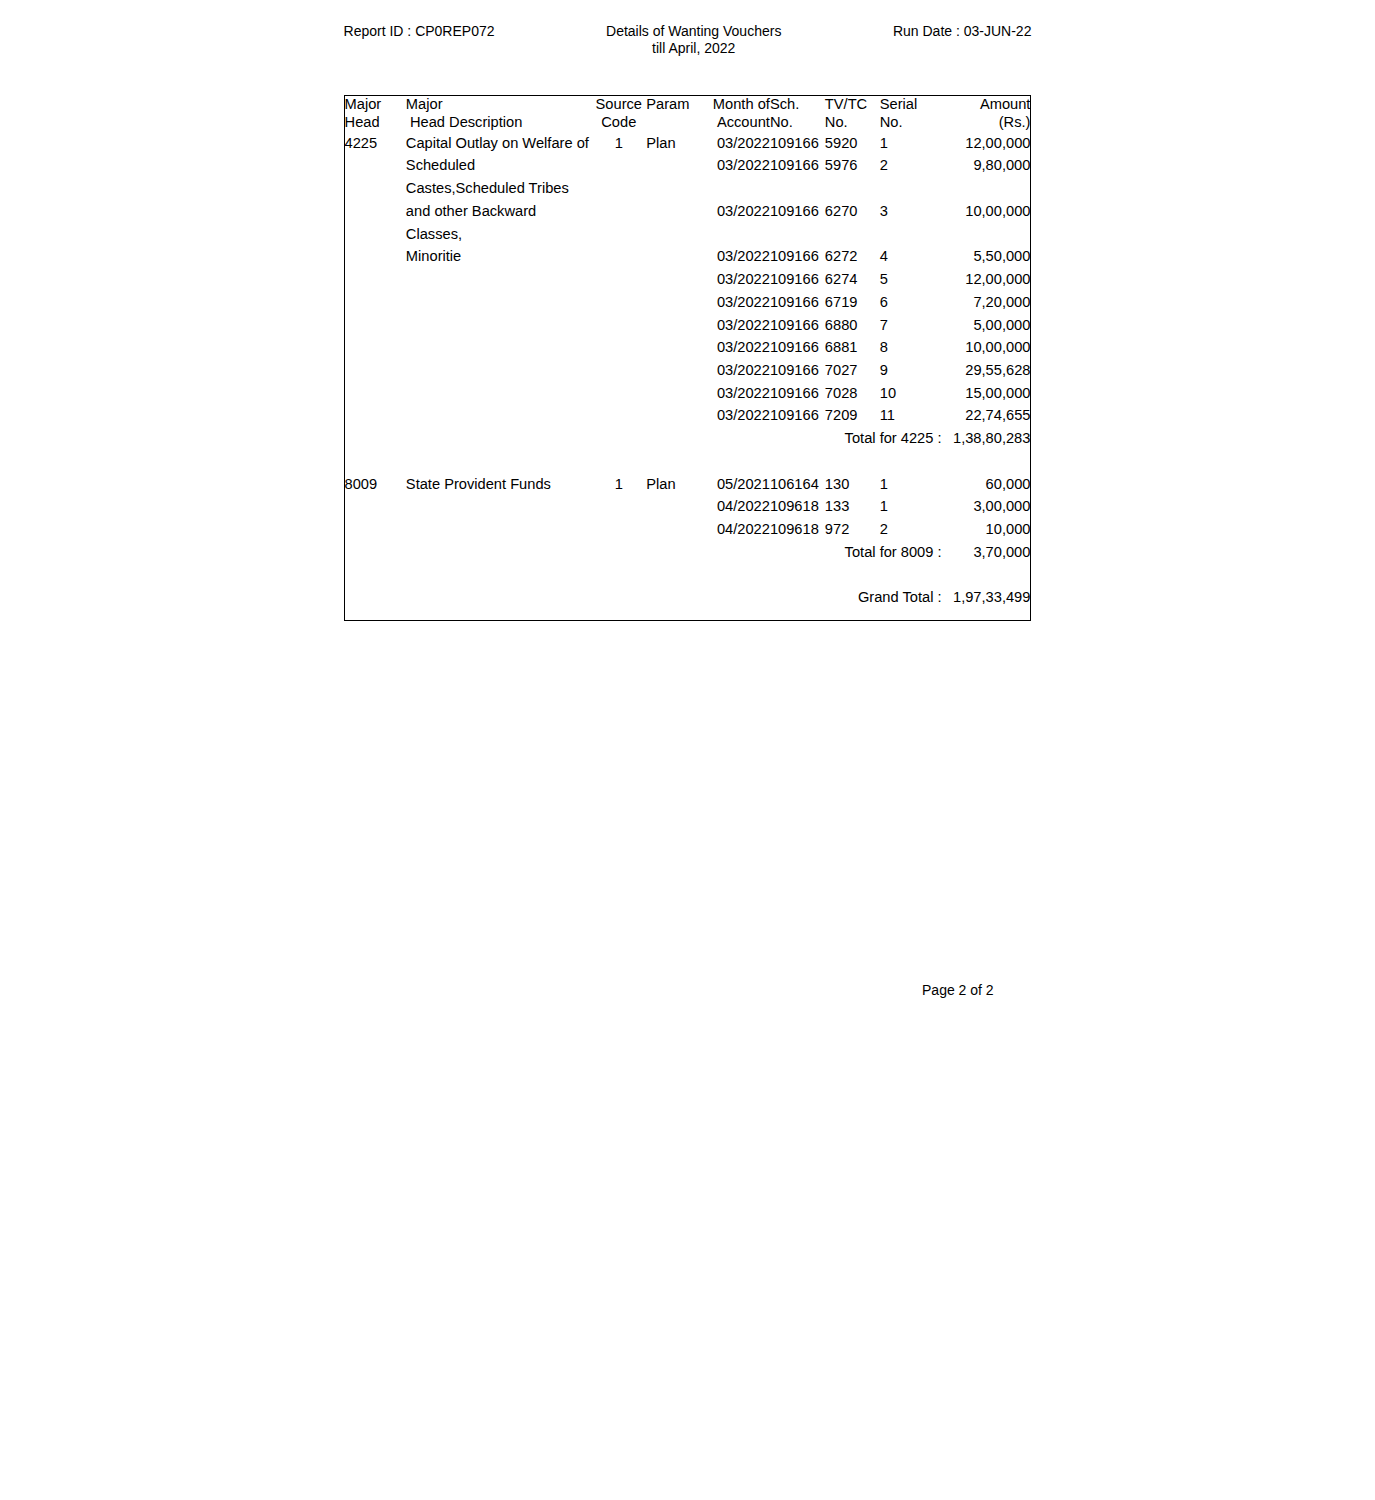Report ID : CP0REP072
Details of Wanting Vouchers
till April, 2022
Run Date : 03-JUN-22
| Major Head | Major Head Description | Source Code | Param | Month of Account | Sch. No. | TV/TC No. | Serial No. | Amount (Rs.) |
| 4225 | Capital Outlay on Welfare of | 1 | Plan | 03/2022 | 109166 | 5920 | 1 | 12,00,000 |
| | Scheduled Castes,Scheduled Tribes | | | 03/2022 | 109166 | 5976 | 2 | 9,80,000 |
| | and other Backward Classes, | | | 03/2022 | 109166 | 6270 | 3 | 10,00,000 |
| | Minoritie | | | 03/2022 | 109166 | 6272 | 4 | 5,50,000 |
| | | | | 03/2022 | 109166 | 6274 | 5 | 12,00,000 |
| | | | | 03/2022 | 109166 | 6719 | 6 | 7,20,000 |
| | | | | 03/2022 | 109166 | 6880 | 7 | 5,00,000 |
| | | | | 03/2022 | 109166 | 6881 | 8 | 10,00,000 |
| | | | | 03/2022 | 109166 | 7027 | 9 | 29,55,628 |
| | | | | 03/2022 | 109166 | 7028 | 10 | 15,00,000 |
| | | | | 03/2022 | 109166 | 7209 | 11 | 22,74,655 |
| | | | | | | Total for 4225 : | 1,38,80,283 |
| 8009 | State Provident Funds | 1 | Plan | 05/2021 | 106164 | 130 | 1 | 60,000 |
| | | | | 04/2022 | 109618 | 133 | 1 | 3,00,000 |
| | | | | 04/2022 | 109618 | 972 | 2 | 10,000 |
| | | | | | | Total for 8009 : | 3,70,000 |
| | | | | | | Grand Total : | 1,97,33,499 |
Page 2 of 2